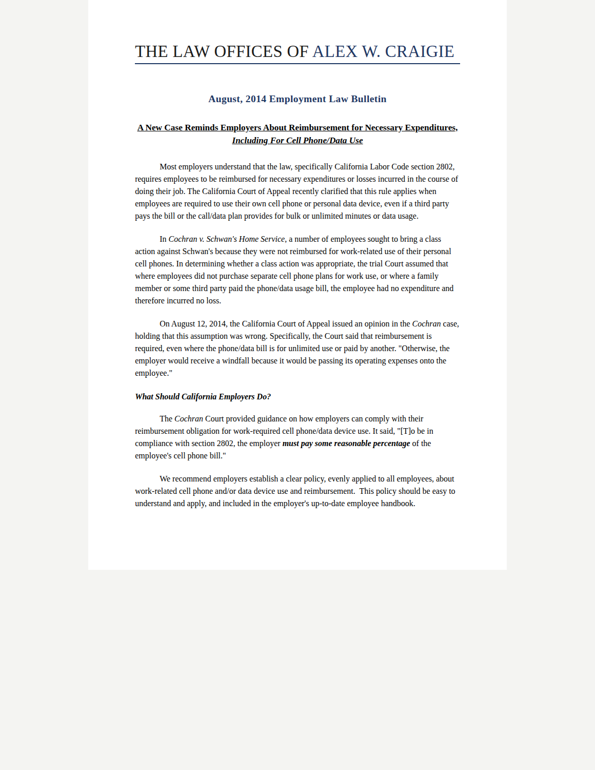THE LAW OFFICES OF ALEX W. CRAIGIE
August, 2014 Employment Law Bulletin
A New Case Reminds Employers About Reimbursement for Necessary Expenditures, Including For Cell Phone/Data Use
Most employers understand that the law, specifically California Labor Code section 2802, requires employees to be reimbursed for necessary expenditures or losses incurred in the course of doing their job. The California Court of Appeal recently clarified that this rule applies when employees are required to use their own cell phone or personal data device, even if a third party pays the bill or the call/data plan provides for bulk or unlimited minutes or data usage.
In Cochran v. Schwan's Home Service, a number of employees sought to bring a class action against Schwan's because they were not reimbursed for work-related use of their personal cell phones. In determining whether a class action was appropriate, the trial Court assumed that where employees did not purchase separate cell phone plans for work use, or where a family member or some third party paid the phone/data usage bill, the employee had no expenditure and therefore incurred no loss.
On August 12, 2014, the California Court of Appeal issued an opinion in the Cochran case, holding that this assumption was wrong. Specifically, the Court said that reimbursement is required, even where the phone/data bill is for unlimited use or paid by another. "Otherwise, the employer would receive a windfall because it would be passing its operating expenses onto the employee."
What Should California Employers Do?
The Cochran Court provided guidance on how employers can comply with their reimbursement obligation for work-required cell phone/data device use. It said, "[T]o be in compliance with section 2802, the employer must pay some reasonable percentage of the employee's cell phone bill."
We recommend employers establish a clear policy, evenly applied to all employees, about work-related cell phone and/or data device use and reimbursement. This policy should be easy to understand and apply, and included in the employer's up-to-date employee handbook.